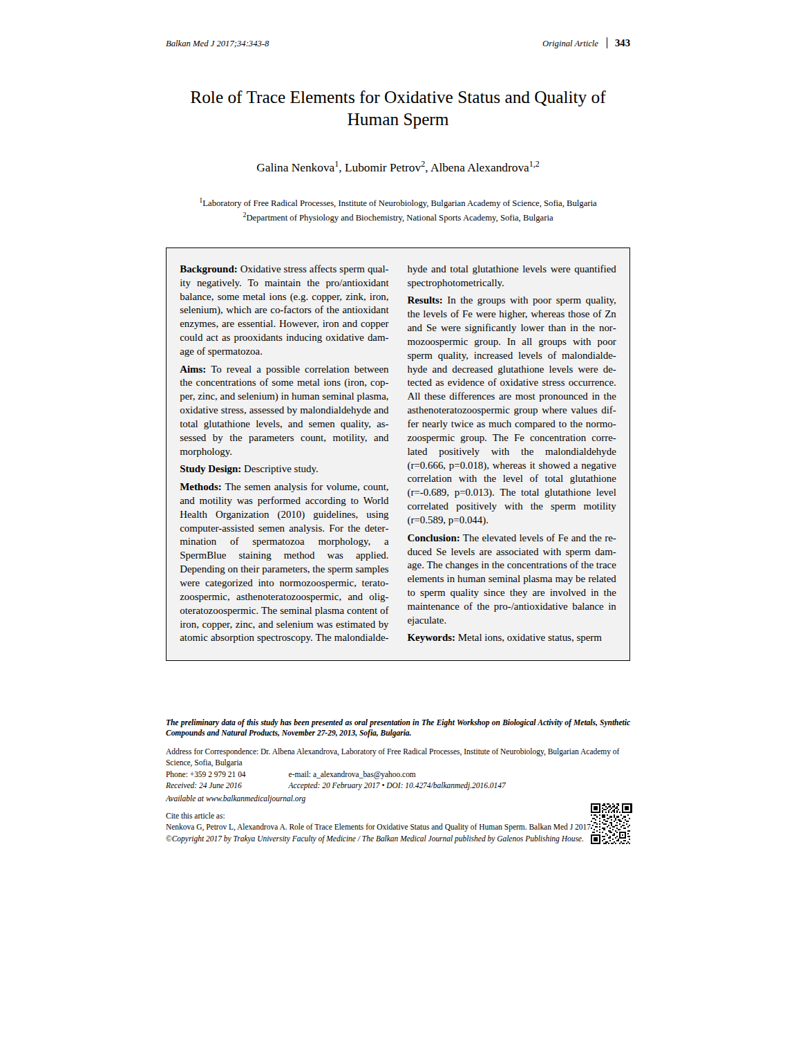Balkan Med J 2017;34:343-8
Original Article343
Role of Trace Elements for Oxidative Status and Quality of
Human Sperm
Galina Nenkova1, Lubomir Petrov2, Albena Alexandrova1,2
1Laboratory of Free Radical Processes, Institute of Neurobiology, Bulgarian Academy of Science, Sofia, Bulgaria
2Department of Physiology and Biochemistry, National Sports Academy, Sofia, Bulgaria
Background: Oxidative stress affects sperm quality negatively. To maintain the pro/antioxidant balance, some metal ions (e.g. copper, zink, iron, selenium), which are co-factors of the antioxidant enzymes, are essential. However, iron and copper could act as prooxidants inducing oxidative damage of spermatozoa.
Aims: To reveal a possible correlation between the concentrations of some metal ions (iron, copper, zinc, and selenium) in human seminal plasma, oxidative stress, assessed by malondialdehyde and total glutathione levels, and semen quality, assessed by the parameters count, motility, and morphology.
Study Design: Descriptive study.
Methods: The semen analysis for volume, count, and motility was performed according to World Health Organization (2010) guidelines, using computer-assisted semen analysis. For the determination of spermatozoa morphology, a SpermBlue staining method was applied. Depending on their parameters, the sperm samples were categorized into normozoospermic, teratozoospermic, asthenoteratozoospermic, and oligoteratozoospermic. The seminal plasma content of iron, copper, zinc, and selenium was estimated by atomic absorption spectroscopy. The malondialdehyde and total glutathione levels were quantified spectrophotometrically.
Results: In the groups with poor sperm quality, the levels of Fe were higher, whereas those of Zn and Se were significantly lower than in the normozoospermic group. In all groups with poor sperm quality, increased levels of malondialdehyde and decreased glutathione levels were detected as evidence of oxidative stress occurrence. All these differences are most pronounced in the asthenoteratozoospermic group where values differ nearly twice as much compared to the normozoospermic group. The Fe concentration correlated positively with the malondialdehyde (r=0.666, p=0.018), whereas it showed a negative correlation with the level of total glutathione (r=-0.689, p=0.013). The total glutathione level correlated positively with the sperm motility (r=0.589, p=0.044).
Conclusion: The elevated levels of Fe and the reduced Se levels are associated with sperm damage. The changes in the concentrations of the trace elements in human seminal plasma may be related to sperm quality since they are involved in the maintenance of the pro-/antioxidative balance in ejaculate.
Keywords: Metal ions, oxidative status, sperm
The preliminary data of this study has been presented as oral presentation in The Eight Workshop on Biological Activity of Metals, Synthetic Compounds and Natural Products, November 27-29, 2013, Sofia, Bulgaria.
Address for Correspondence: Dr. Albena Alexandrova, Laboratory of Free Radical Processes, Institute of Neurobiology, Bulgarian Academy of Science, Sofia, Bulgaria
Phone: +359 2 979 21 04e-mail: a_alexandrova_bas@yahoo.com
Received: 24 June 2016 Accepted: 20 February 2017 • DOI: 10.4274/balkanmedj.2016.0147
Available at www.balkanmedicaljournal.org
Cite this article as:
Nenkova G, Petrov L, Alexandrova A. Role of Trace Elements for Oxidative Status and Quality of Human Sperm. Balkan Med J 2017;34:343-8
©Copyright 2017 by Trakya University Faculty of Medicine / The Balkan Medical Journal published by Galenos Publishing House.